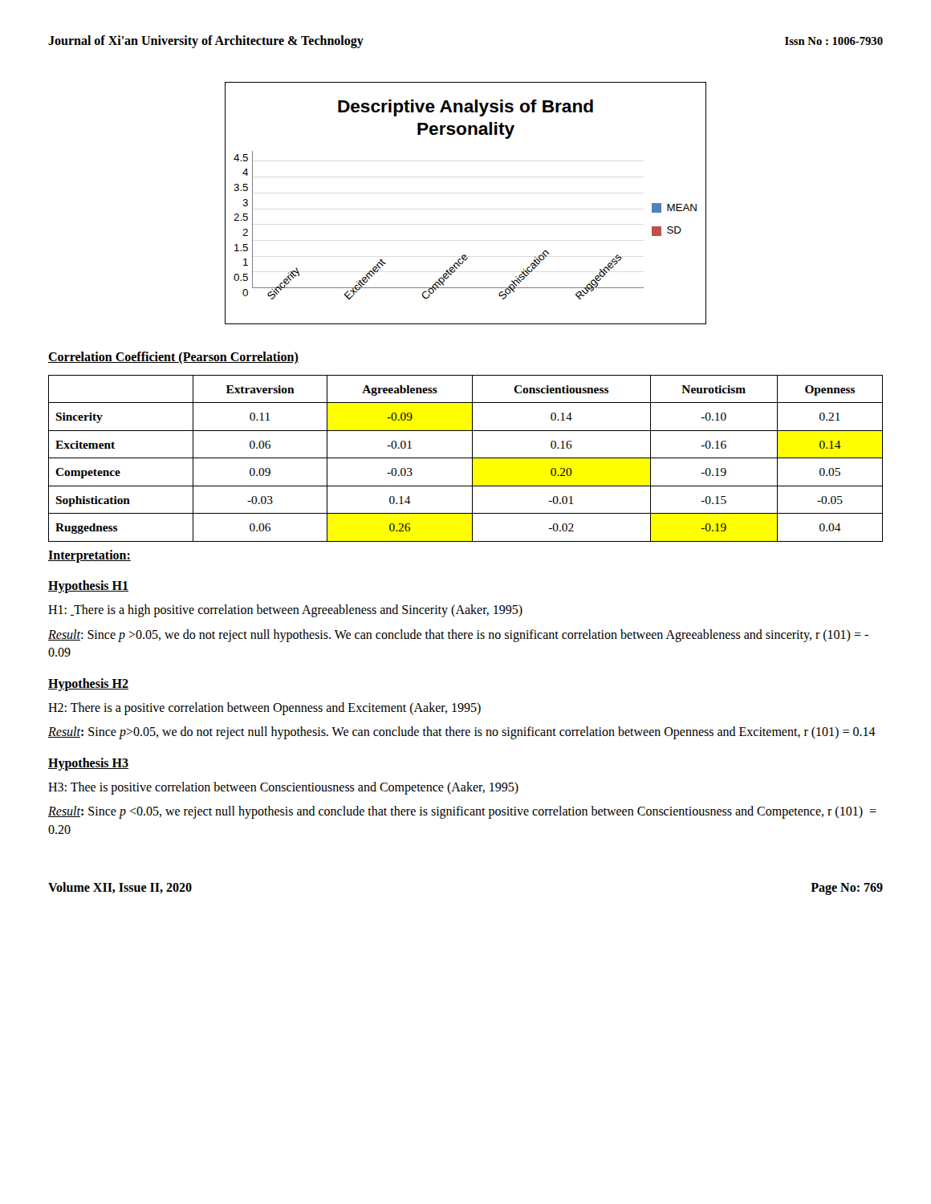Journal of Xi'an University of Architecture & Technology
Issn No : 1006-7930
Descriptive Analysis of Brand
Personality
4.5 4 3.5 3 2.5 2 1.5 1 0.5 0
MEAN
SD
Sincerity Excitement Competence Sophistication Ruggedness
Correlation Coefficient (Pearson Correlation)
| | Extraversion | Agreeableness | Conscientiousness | Neuroticism | Openness |
| --- | --- | --- | --- | --- | --- |
| Sincerity | 0.11 | -0.09 | 0.14 | -0.10 | 0.21 |
| Excitement | 0.06 | -0.01 | 0.16 | -0.16 | 0.14 |
| Competence | 0.09 | -0.03 | 0.20 | -0.19 | 0.05 |
| Sophistication | -0.03 | 0.14 | -0.01 | -0.15 | -0.05 |
| Ruggedness | 0.06 | 0.26 | -0.02 | -0.19 | 0.04 |
Interpretation:
Hypothesis H1
H1: There is a high positive correlation between Agreeableness and Sincerity (Aaker, 1995)
Result: Since p >0.05, we do not reject null hypothesis. We can conclude that there is no significant correlation between Agreeableness and sincerity, r (101) = - 0.09
Hypothesis H2
H2: There is a positive correlation between Openness and Excitement (Aaker, 1995)
Result: Since p>0.05, we do not reject null hypothesis. We can conclude that there is no significant correlation between Openness and Excitement, r (101) = 0.14
Hypothesis H3
H3: Thee is positive correlation between Conscientiousness and Competence (Aaker, 1995)
Result: Since p <0.05, we reject null hypothesis and conclude that there is significant positive correlation between Conscientiousness and Competence, r (101) = 0.20
Volume XII, Issue II, 2020
Page No: 769